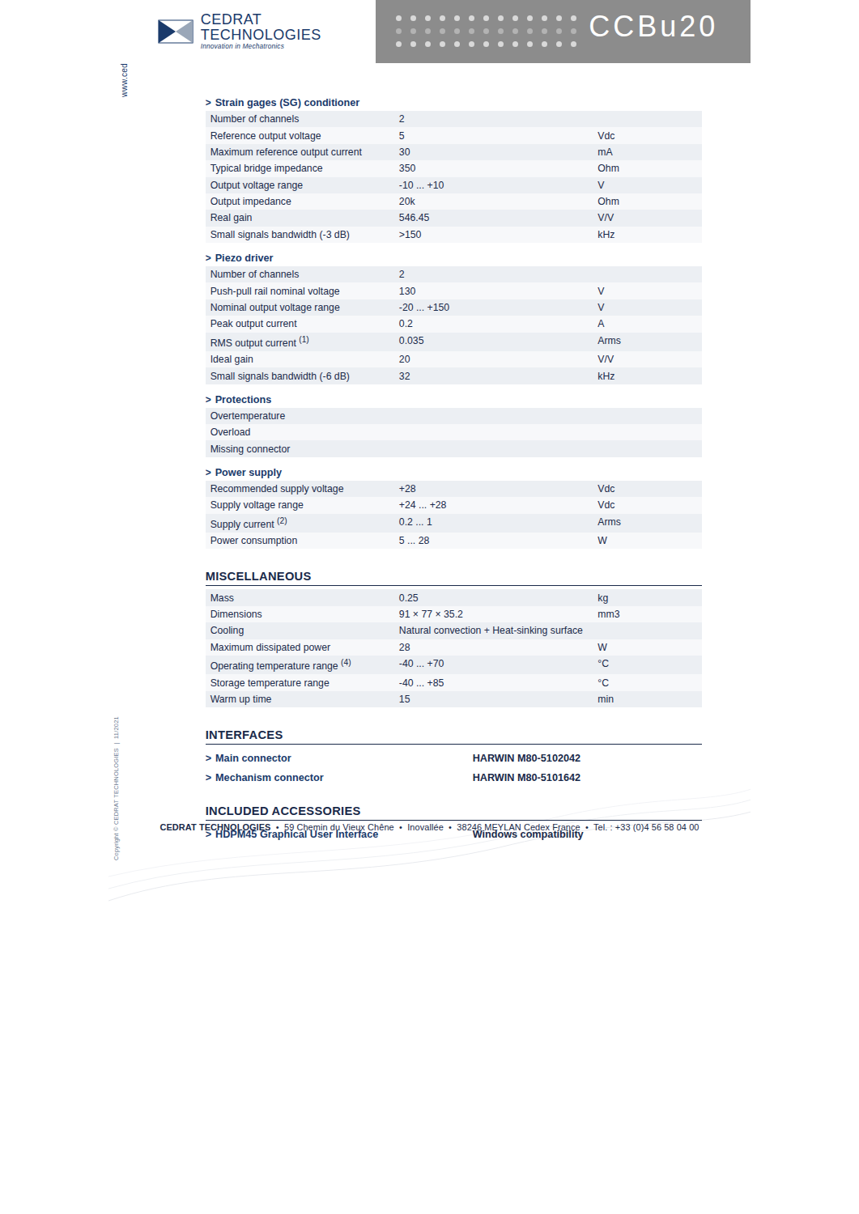CEDRAT
TECHNOLOGIES
Innovation in Mechatronics
CCBu20
www.cedrat-technologies.com | actuator@cedrat-tec.com
Copyright © CEDRAT TECHNOLOGIES | 11/2021
> Strain gages (SG) conditioner
| Number of channels | 2 | |
| Reference output voltage | 5 | Vdc |
| Maximum reference output current | 30 | mA |
| Typical bridge impedance | 350 | Ohm |
| Output voltage range | -10 ... +10 | V |
| Output impedance | 20k | Ohm |
| Real gain | 546.45 | V/V |
| Small signals bandwidth (-3 dB) | >150 | kHz |
> Piezo driver
| Number of channels | 2 | |
| Push-pull rail nominal voltage | 130 | V |
| Nominal output voltage range | -20 ... +150 | V |
| Peak output current | 0.2 | A |
| RMS output current (1) | 0.035 | Arms |
| Ideal gain | 20 | V/V |
| Small signals bandwidth (-6 dB) | 32 | kHz |
> Protections
| Overtemperature | | |
| Overload | | |
| Missing connector | | |
> Power supply
| Recommended supply voltage | +28 | Vdc |
| Supply voltage range | +24 ... +28 | Vdc |
| Supply current (2) | 0.2 ... 1 | Arms |
| Power consumption | 5 ... 28 | W |
MISCELLANEOUS
| Mass | 0.25 | kg |
| Dimensions | 91 × 77 × 35.2 | mm3 |
| Cooling | Natural convection + Heat-sinking surface | |
| Maximum dissipated power | 28 | W |
| Operating temperature range (4) | -40 ... +70 | °C |
| Storage temperature range | -40 ... +85 | °C |
| Warm up time | 15 | min |
INTERFACES
> Main connector
HARWIN M80-5102042
> Mechanism connector
HARWIN M80-5101642
INCLUDED ACCESSORIES
> HDPM45 Graphical User Interface
Windows compatibility
CEDRAT TECHNOLOGIES • 59 Chemin du Vieux Chêne • Inovallée • 38246 MEYLAN Cedex France • Tel. : +33 (0)4 56 58 04 00